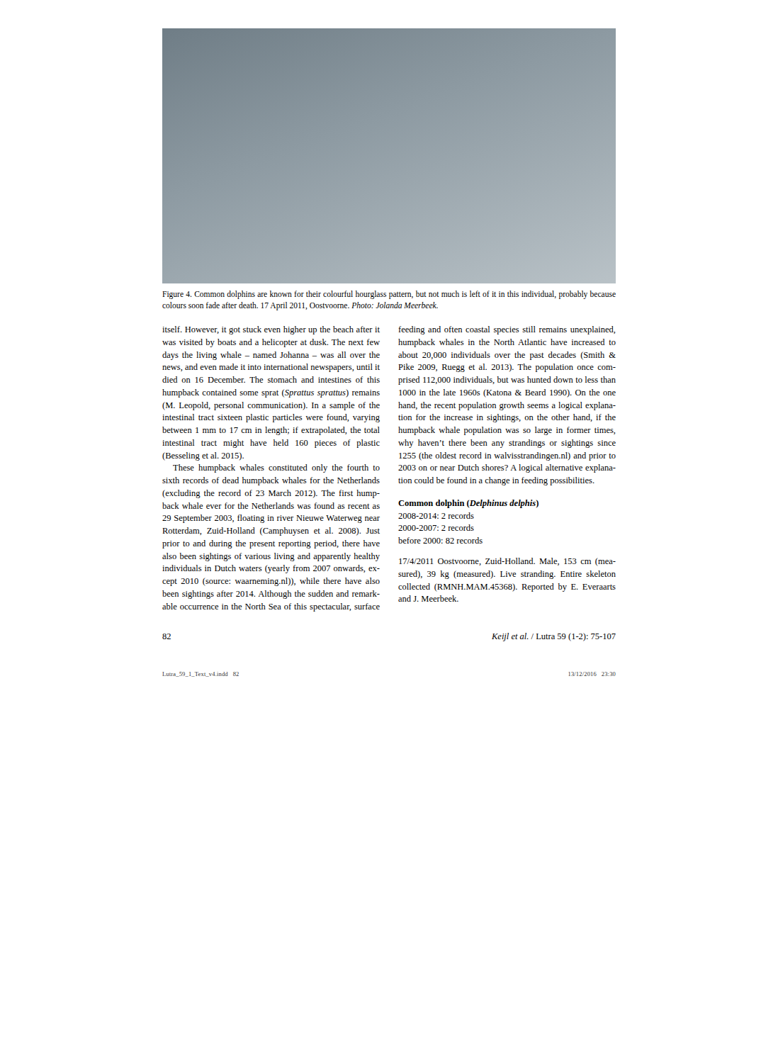Figure 4. Common dolphins are known for their colourful hourglass pattern, but not much is left of it in this individual, probably because colours soon fade after death. 17 April 2011, Oostvoorne. Photo: Jolanda Meerbeek.
itself. However, it got stuck even higher up the beach after it was visited by boats and a helicopter at dusk. The next few days the living whale – named Johanna – was all over the news, and even made it into international newspapers, until it died on 16 December. The stomach and intestines of this humpback contained some sprat (Sprattus sprattus) remains (M. Leopold, personal communication). In a sample of the intestinal tract sixteen plastic particles were found, varying between 1 mm to 17 cm in length; if extrapolated, the total intestinal tract might have held 160 pieces of plastic (Besseling et al. 2015).
These humpback whales constituted only the fourth to sixth records of dead humpback whales for the Netherlands (excluding the record of 23 March 2012). The first humpback whale ever for the Netherlands was found as recent as 29 September 2003, floating in river Nieuwe Waterweg near Rotterdam, Zuid-Holland (Camphuysen et al. 2008). Just prior to and during the present reporting period, there have also been sightings of various living and apparently healthy individuals in Dutch waters (yearly from 2007 onwards, except 2010 (source: waarneming.nl)), while there have also been sightings after 2014. Although the sudden and remarkable occurrence in the North Sea of this spectacular, surface feeding and often coastal species still remains unexplained, humpback whales in the North Atlantic have increased to about 20,000 individuals over the past decades (Smith & Pike 2009, Ruegg et al. 2013). The population once comprised 112,000 individuals, but was hunted down to less than 1000 in the late 1960s (Katona & Beard 1990). On the one hand, the recent population growth seems a logical explanation for the increase in sightings, on the other hand, if the humpback whale population was so large in former times, why haven’t there been any strandings or sightings since 1255 (the oldest record in walvisstrandingen.nl) and prior to 2003 on or near Dutch shores? A logical alternative explanation could be found in a change in feeding possibilities.
Common dolphin (Delphinus delphis)
2008-2014: 2 records
2000-2007: 2 records
before 2000: 82 records
17/4/2011 Oostvoorne, Zuid-Holland. Male, 153 cm (measured), 39 kg (measured). Live stranding. Entire skeleton collected (RMNH.MAM.45368). Reported by E. Everaarts and J. Meerbeek.
82
Keijl et al. / Lutra 59 (1-2): 75-107
Lutra_59_1_Text_v4.indd 82
13/12/2016 23:30